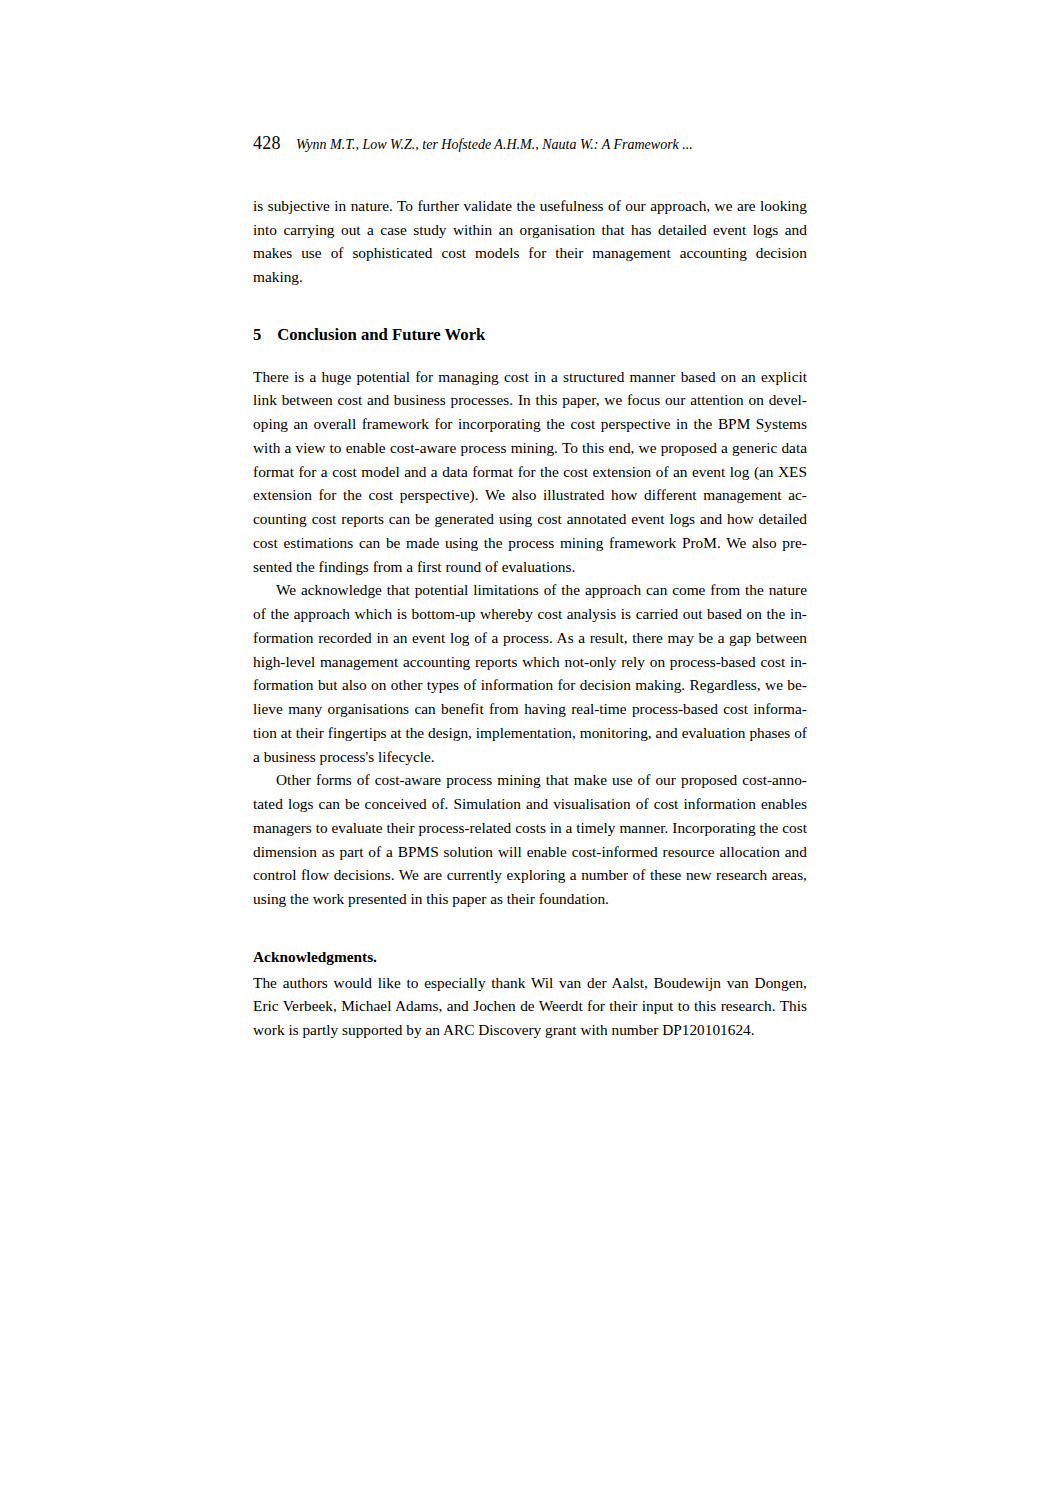428 Wynn M.T., Low W.Z., ter Hofstede A.H.M., Nauta W.: A Framework ...
is subjective in nature. To further validate the usefulness of our approach, we are looking into carrying out a case study within an organisation that has detailed event logs and makes use of sophisticated cost models for their management accounting decision making.
5 Conclusion and Future Work
There is a huge potential for managing cost in a structured manner based on an explicit link between cost and business processes. In this paper, we focus our attention on developing an overall framework for incorporating the cost perspective in the BPM Systems with a view to enable cost-aware process mining. To this end, we proposed a generic data format for a cost model and a data format for the cost extension of an event log (an XES extension for the cost perspective). We also illustrated how different management accounting cost reports can be generated using cost annotated event logs and how detailed cost estimations can be made using the process mining framework ProM. We also presented the findings from a first round of evaluations.
We acknowledge that potential limitations of the approach can come from the nature of the approach which is bottom-up whereby cost analysis is carried out based on the information recorded in an event log of a process. As a result, there may be a gap between high-level management accounting reports which not-only rely on process-based cost information but also on other types of information for decision making. Regardless, we believe many organisations can benefit from having real-time process-based cost information at their fingertips at the design, implementation, monitoring, and evaluation phases of a business process's lifecycle.
Other forms of cost-aware process mining that make use of our proposed cost-annotated logs can be conceived of. Simulation and visualisation of cost information enables managers to evaluate their process-related costs in a timely manner. Incorporating the cost dimension as part of a BPMS solution will enable cost-informed resource allocation and control flow decisions. We are currently exploring a number of these new research areas, using the work presented in this paper as their foundation.
Acknowledgments.
The authors would like to especially thank Wil van der Aalst, Boudewijn van Dongen, Eric Verbeek, Michael Adams, and Jochen de Weerdt for their input to this research. This work is partly supported by an ARC Discovery grant with number DP120101624.